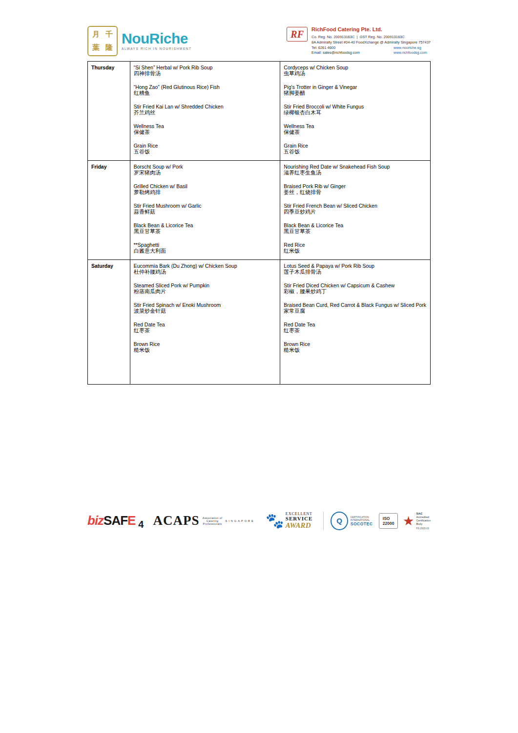月千 葉隆
Nou Riche
Always Rich in Nourishment
RF
RichFood Catering Pte. Ltd.
Co. Reg. No. 200913163C | GST Reg. No. 200913163C
8A Admiralty Street #04-40 FoodXchange @ Admiralty Singapore 757437
Tel: 6261 4600 www.nouriche.sg
Email: sales@richfoodsg.com www.richfoodsg.com
| Thursday | “Si Shen” Herbal w/ Pork Rib Soup 四神排骨汤 “Hong Zao” (Red Glutinous Rice) Fish 红糟鱼 Stir Fried Kai Lan w/ Shredded Chicken 芥兰鸡丝 Wellness Tea 保健茶 Grain Rice 五谷饭 | Cordyceps w/ Chicken Soup 虫草鸡汤 Pig's Trotter in Ginger & Vinegar 猪脚姜醋 Stir Fried Broccoli w/ White Fungus 绿椰银杏白木耳 Wellness Tea 保健茶 Grain Rice 五谷饭 |
| Friday | Borscht Soup w/ Pork 罗宋猪肉汤 Grilled Chicken w/ Basil 萝勒烤鸡排 Stir Fried Mushroom w/ Garlic 蒜香鲜菇 Black Bean & Licorice Tea 黑豆甘草茶 **Spaghetti 白酱意大利面 | Nourishing Red Date w/ Snakehead Fish Soup 滋养红枣生鱼汤 Braised Pork Rib w/ Ginger 姜丝，红烧排骨 Stir Fried French Bean w/ Sliced Chicken 四季豆炒鸡片 Black Bean & Licorice Tea 黑豆甘草茶 Red Rice 红米饭 |
| Saturday | Eucommia Bark (Du Zhong) w/ Chicken Soup 杜仲补腰鸡汤 Steamed Sliced Pork w/ Pumpkin 粉蒸南瓜肉片 Stir Fried Spinach w/ Enoki Mushroom 波菜炒金针菇 Red Date Tea 红枣茶 Brown Rice 糙米饭 | Lotus Seed & Papaya w/ Pork Rib Soup 莲子木瓜排骨汤 Stir Fried Diced Chicken w/ Capsicum & Cashew 彩椒，腰果炒鸡丁 Braised Bean Curd, Red Carrot & Black Fungus w/ Sliced Pork 家常豆腐 Red Date Tea 红枣茶 Brown Rice 糙米饭 |
biz SAF E 4
ACAPS
Association of Catering Professionals
SINGAPORE
🐾
EXCELLENT
SERVICE
AWARD
Q
CERTIFICATION INTERNATIONAL
SOCOTEC
ISO 22000
★
SAC
Accredited
Certification
Body
FS-2915-03